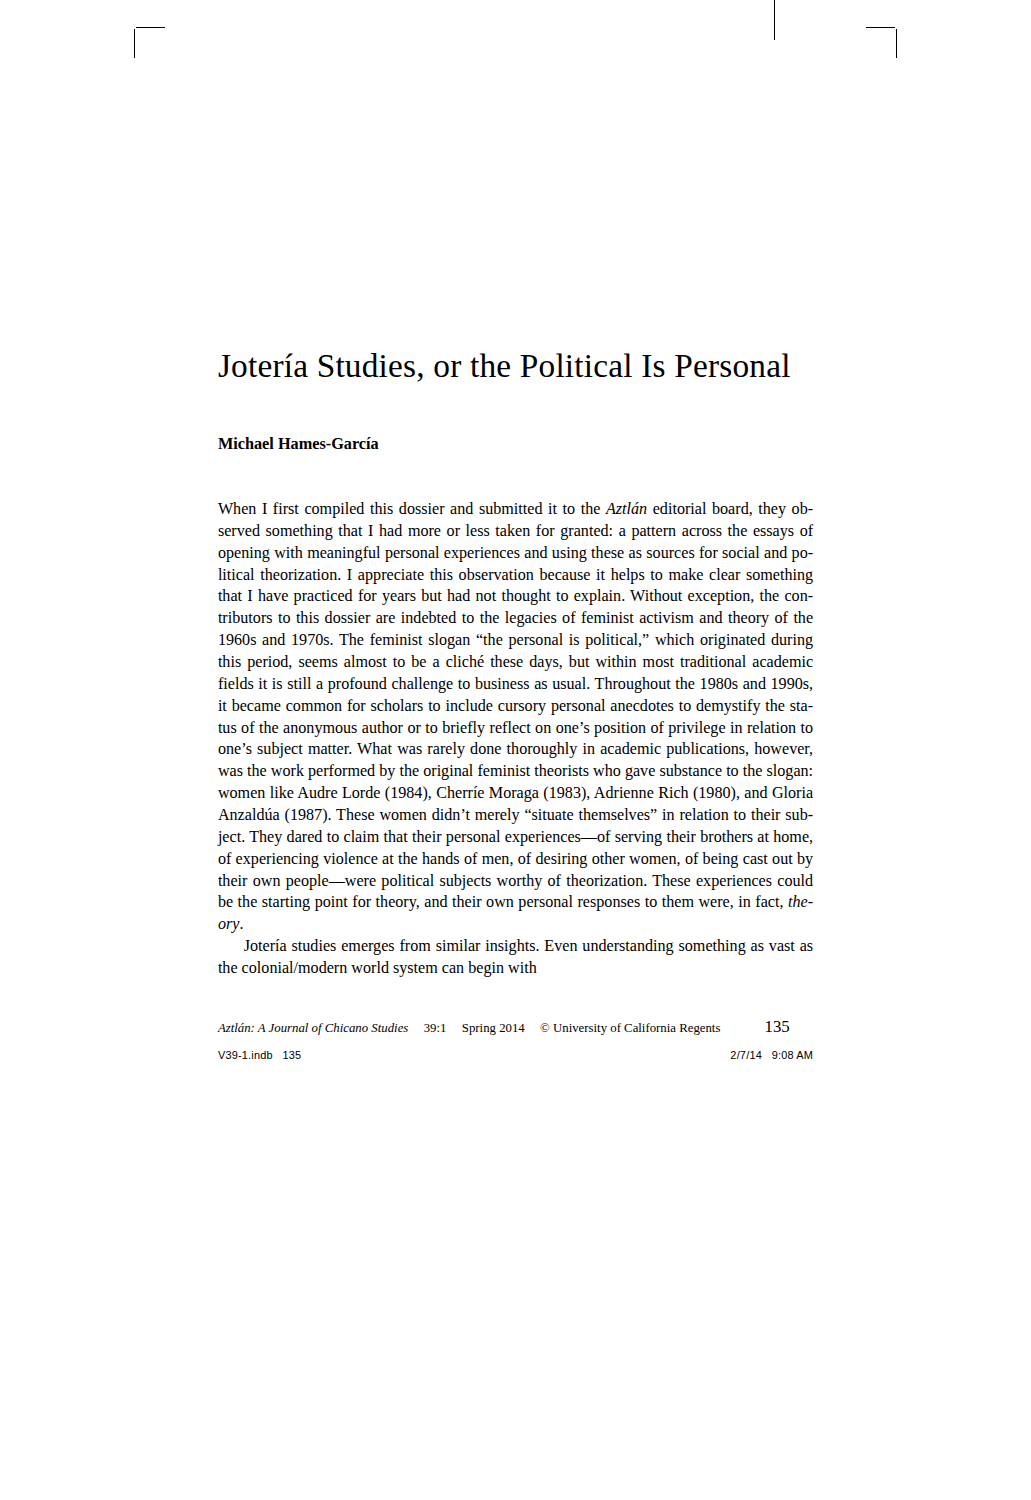Jotería Studies, or the Political Is Personal
Michael Hames-García
When I first compiled this dossier and submitted it to the Aztlán editorial board, they observed something that I had more or less taken for granted: a pattern across the essays of opening with meaningful personal experiences and using these as sources for social and political theorization. I appreciate this observation because it helps to make clear something that I have practiced for years but had not thought to explain. Without exception, the contributors to this dossier are indebted to the legacies of feminist activism and theory of the 1960s and 1970s. The feminist slogan “the personal is political,” which originated during this period, seems almost to be a cliché these days, but within most traditional academic fields it is still a profound challenge to business as usual. Throughout the 1980s and 1990s, it became common for scholars to include cursory personal anecdotes to demystify the status of the anonymous author or to briefly reflect on one’s position of privilege in relation to one’s subject matter. What was rarely done thoroughly in academic publications, however, was the work performed by the original feminist theorists who gave substance to the slogan: women like Audre Lorde (1984), Cherríe Moraga (1983), Adrienne Rich (1980), and Gloria Anzaldúa (1987). These women didn’t merely “situate themselves” in relation to their subject. They dared to claim that their personal experiences—of serving their brothers at home, of experiencing violence at the hands of men, of desiring other women, of being cast out by their own people—were political subjects worthy of theorization. These experiences could be the starting point for theory, and their own personal responses to them were, in fact, theory.
Jotería studies emerges from similar insights. Even understanding something as vast as the colonial/modern world system can begin with
Aztlán: A Journal of Chicano Studies 39:1 Spring 2014 © University of California Regents 135
V39-1.indb 135 2/7/14 9:08 AM